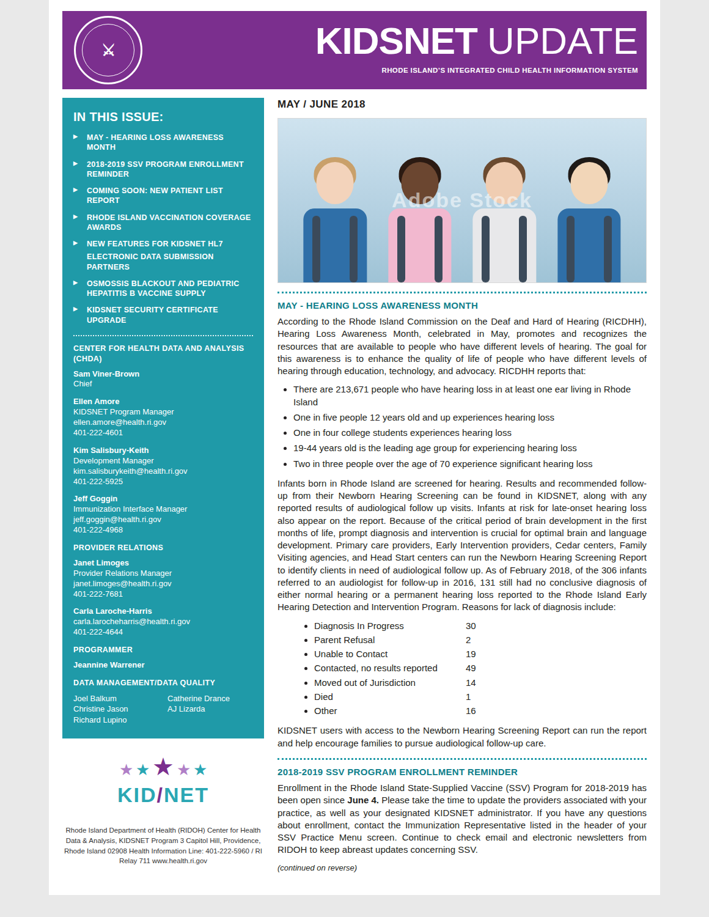⚔
KIDSNET UPDATE
Rhode Island’s Integrated Child Health Information System
IN THIS ISSUE:
May - Hearing Loss Awareness Month
2018-2019 SSV Program Enrollment Reminder
Coming Soon: New Patient List Report
Rhode Island Vaccination Coverage Awards
New Features for KIDSNET HL7
Electronic Data Submission Partners
Osmossis Blackout and Pediatric Hepatitis B Vaccine Supply
KIDSNET Security Certificate Upgrade
Center for Health Data and Analysis (CHDA)
Sam Viner-Brown Chief
Ellen Amore KIDSNET Program Manager ellen.amore@health.ri.gov 401-222-4601
Kim Salisbury-Keith Development Manager kim.salisburykeith@health.ri.gov 401-222-5925
Jeff Goggin Immunization Interface Manager jeff.goggin@health.ri.gov 401-222-4968
Provider Relations
Janet Limoges Provider Relations Manager janet.limoges@health.ri.gov 401-222-7681
Carla Laroche-Harris carla.larocheharris@health.ri.gov 401-222-4644
Programmer
Jeannine Warrener
Data Management/Data Quality
Joel Balkum
Christine Jason
Richard Lupino
Catherine Drance
AJ Lizarda
★ ★ ★ ★ ★
KID/NET
Rhode Island Department of Health (RIDOH) Center for Health Data & Analysis, KIDSNET Program 3 Capitol Hill, Providence, Rhode Island 02908 Health Information Line: 401-222-5960 / RI Relay 711 www.health.ri.gov
MAY / JUNE 2018
Adobe Stock
May - Hearing Loss Awareness Month
According to the Rhode Island Commission on the Deaf and Hard of Hearing (RICDHH), Hearing Loss Awareness Month, celebrated in May, promotes and recognizes the resources that are available to people who have different levels of hearing. The goal for this awareness is to enhance the quality of life of people who have different levels of hearing through education, technology, and advocacy. RICDHH reports that:
There are 213,671 people who have hearing loss in at least one ear living in Rhode Island
One in five people 12 years old and up experiences hearing loss
One in four college students experiences hearing loss
19-44 years old is the leading age group for experiencing hearing loss
Two in three people over the age of 70 experience significant hearing loss
Infants born in Rhode Island are screened for hearing. Results and recommended follow-up from their Newborn Hearing Screening can be found in KIDSNET, along with any reported results of audiological follow up visits. Infants at risk for late-onset hearing loss also appear on the report. Because of the critical period of brain development in the first months of life, prompt diagnosis and intervention is crucial for optimal brain and language development. Primary care providers, Early Intervention providers, Cedar centers, Family Visiting agencies, and Head Start centers can run the Newborn Hearing Screening Report to identify clients in need of audiological follow up. As of February 2018, of the 306 infants referred to an audiologist for follow-up in 2016, 131 still had no conclusive diagnosis of either normal hearing or a permanent hearing loss reported to the Rhode Island Early Hearing Detection and Intervention Program. Reasons for lack of diagnosis include:
Diagnosis In Progress 30
Parent Refusal 2
Unable to Contact 19
Contacted, no results reported 49
Moved out of Jurisdiction 14
Died 1
Other 16
KIDSNET users with access to the Newborn Hearing Screening Report can run the report and help encourage families to pursue audiological follow-up care.
2018-2019 SSV Program Enrollment Reminder
Enrollment in the Rhode Island State-Supplied Vaccine (SSV) Program for 2018-2019 has been open since June 4. Please take the time to update the providers associated with your practice, as well as your designated KIDSNET administrator. If you have any questions about enrollment, contact the Immunization Representative listed in the header of your SSV Practice Menu screen. Continue to check email and electronic newsletters from RIDOH to keep abreast updates concerning SSV.
(continued on reverse)